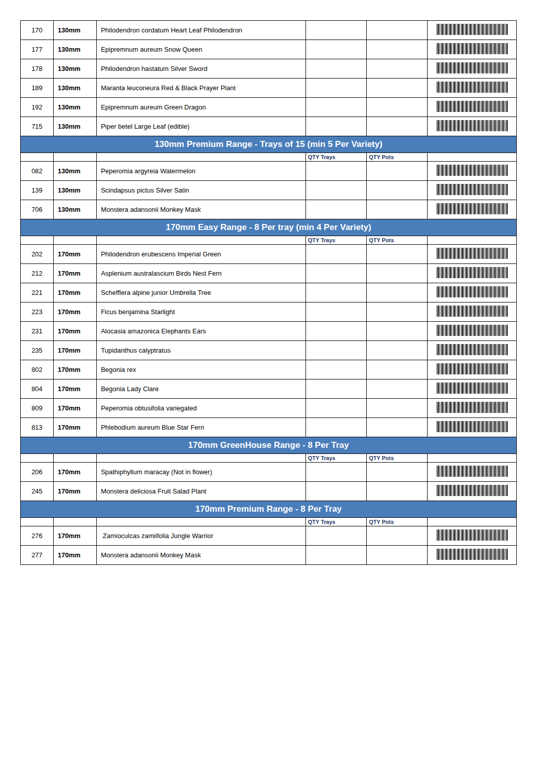| 170 | 130mm | Philodendron cordatum Heart Leaf Philodendron | | | |
| 177 | 130mm | Epipremnum aureum Snow Queen | | | |
| 178 | 130mm | Philodendron hastatum Silver Sword | | | |
| 189 | 130mm | Maranta leuconeura Red & Black Prayer Plant | | | |
| 192 | 130mm | Epipremnum aureum Green Dragon | | | |
| 715 | 130mm | Piper betel Large Leaf (edible) | | | |
| 130mm Premium Range - Trays of 15 (min 5 Per Variety) |
| | | | QTY Trays | QTY Pots | |
| 082 | 130mm | Peperomia argyreia Watermelon | | | |
| 139 | 130mm | Scindapsus pictus Silver Satin | | | |
| 706 | 130mm | Monstera adansonii Monkey Mask | | | |
| 170mm Easy Range - 8 Per tray (min 4 Per Variety) |
| | | | QTY Trays | QTY Pots | |
| 202 | 170mm | Philodendron erubescens Imperial Green | | | |
| 212 | 170mm | Asplenium australascium Birds Nest Fern | | | |
| 221 | 170mm | Schefflera alpine junior Umbrella Tree | | | |
| 223 | 170mm | Ficus benjamina Starlight | | | |
| 231 | 170mm | Alocasia amazonica Elephants Ears | | | |
| 235 | 170mm | Tupidanthus calyptratus | | | |
| 802 | 170mm | Begonia rex | | | |
| 804 | 170mm | Begonia Lady Clare | | | |
| 809 | 170mm | Peperomia obtusifolia variegated | | | |
| 813 | 170mm | Phlebodium aureum Blue Star Fern | | | |
| 170mm GreenHouse Range - 8 Per Tray |
| | | | QTY Trays | QTY Pots | |
| 206 | 170mm | Spathiphyllum maracay (Not in flower) | | | |
| 245 | 170mm | Monstera deliciosa Fruit Salad Plant | | | |
| 170mm Premium Range - 8 Per Tray |
| | | | QTY Trays | QTY Pots | |
| 276 | 170mm | Zamioculcas zamiifolia Jungle Warrior | | | |
| 277 | 170mm | Monstera adansonii Monkey Mask | | | |